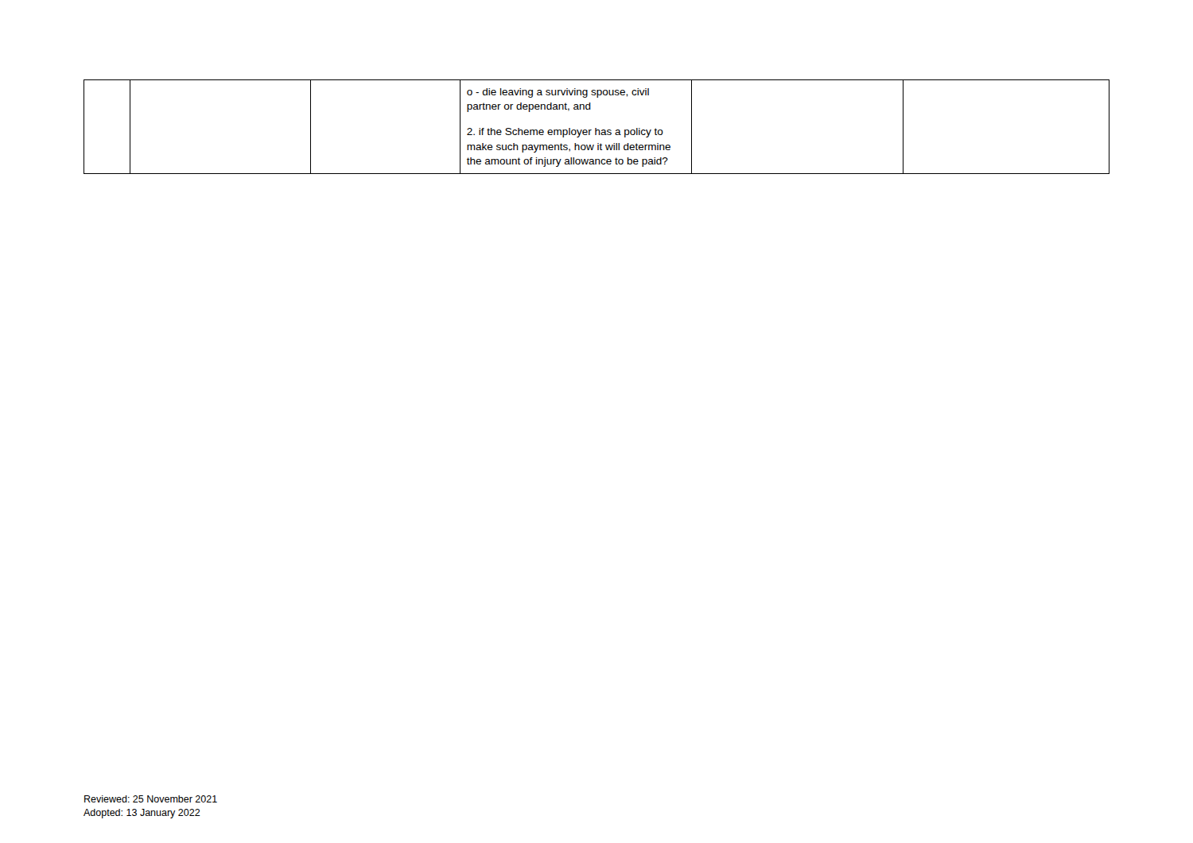| | | | o - die leaving a surviving spouse, civil partner or dependant, and 2. if the Scheme employer has a policy to make such payments, how it will determine the amount of injury allowance to be paid? | | |
Reviewed: 25 November 2021
Adopted: 13 January 2022